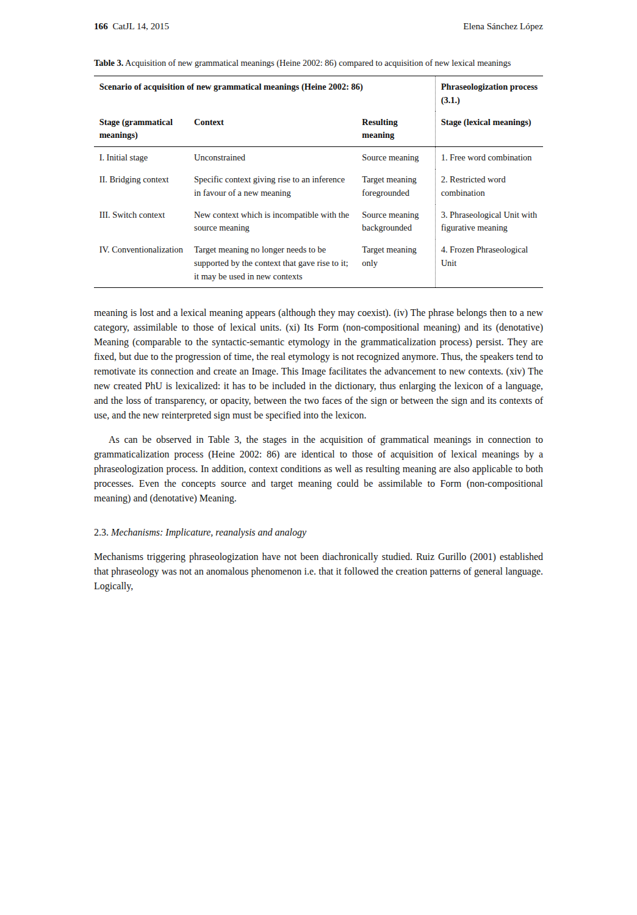166 CatJL 14, 2015
Elena Sánchez López
Table 3. Acquisition of new grammatical meanings (Heine 2002: 86) compared to acquisition of new lexical meanings
| Scenario of acquisition of new grammatical meanings (Heine 2002: 86) | Phraseologization process (3.1.) |
| --- | --- |
| Stage (grammatical meanings) | Context | Resulting meaning | Stage (lexical meanings) |
| I. Initial stage | Unconstrained | Source meaning | 1. Free word combination |
| II. Bridging context | Specific context giving rise to an inference in favour of a new meaning | Target meaning foregrounded | 2. Restricted word combination |
| III. Switch context | New context which is incompatible with the source meaning | Source meaning backgrounded | 3. Phraseological Unit with figurative meaning |
| IV. Conventionalization | Target meaning no longer needs to be supported by the context that gave rise to it; it may be used in new contexts | Target meaning only | 4. Frozen Phraseological Unit |
meaning is lost and a lexical meaning appears (although they may coexist). (iv) The phrase belongs then to a new category, assimilable to those of lexical units. (xi) Its Form (non-compositional meaning) and its (denotative) Meaning (comparable to the syntactic-semantic etymology in the grammaticalization process) persist. They are fixed, but due to the progression of time, the real etymology is not recognized anymore. Thus, the speakers tend to remotivate its connection and create an Image. This Image facilitates the advancement to new contexts. (xiv) The new created PhU is lexicalized: it has to be included in the dictionary, thus enlarging the lexicon of a language, and the loss of transparency, or opacity, between the two faces of the sign or between the sign and its contexts of use, and the new reinterpreted sign must be specified into the lexicon.
As can be observed in Table 3, the stages in the acquisition of grammatical meanings in connection to grammaticalization process (Heine 2002: 86) are identical to those of acquisition of lexical meanings by a phraseologization process. In addition, context conditions as well as resulting meaning are also applicable to both processes. Even the concepts source and target meaning could be assimilable to Form (non-compositional meaning) and (denotative) Meaning.
2.3. Mechanisms: Implicature, reanalysis and analogy
Mechanisms triggering phraseologization have not been diachronically studied. Ruiz Gurillo (2001) established that phraseology was not an anomalous phenomenon i.e. that it followed the creation patterns of general language. Logically,